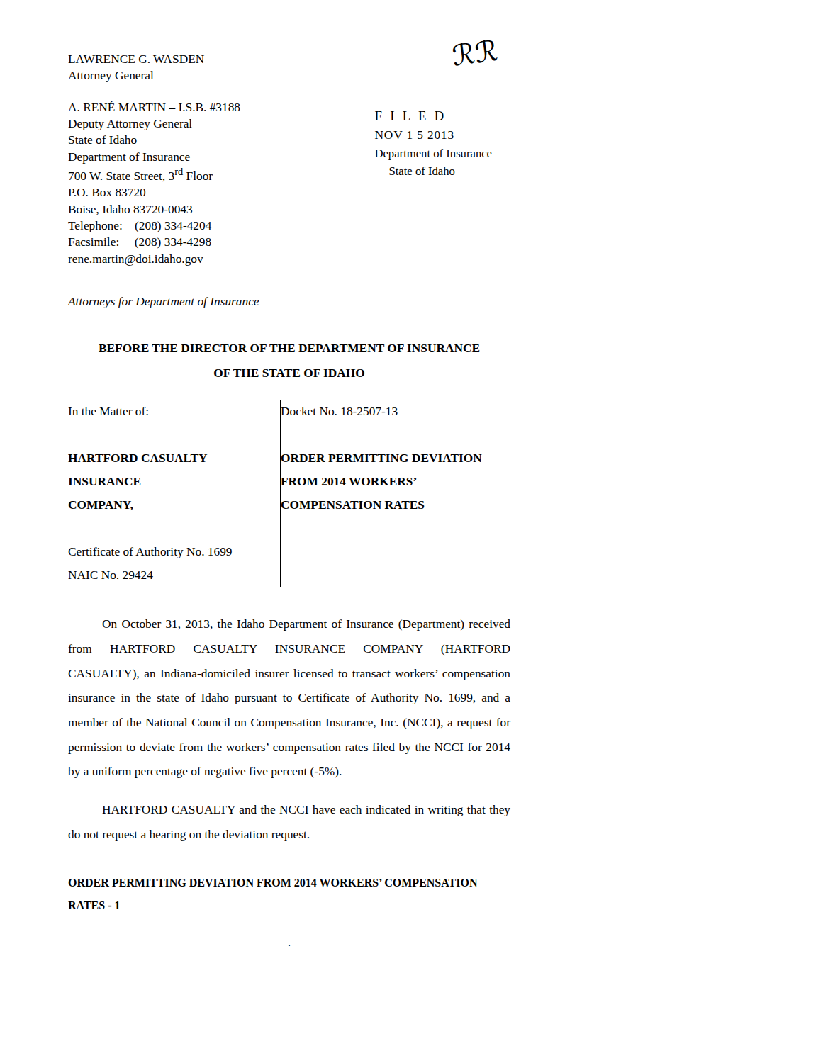LAWRENCE G. WASDEN
Attorney General
A. RENÉ MARTIN – I.S.B. #3188
Deputy Attorney General
State of Idaho
Department of Insurance
700 W. State Street, 3rd Floor
P.O. Box 83720
Boise, Idaho 83720-0043
Telephone: (208) 334-4204
Facsimile: (208) 334-4298
rene.martin@doi.idaho.gov
ℛℛ
F I L E D
NOV 1 5 2013
Department of Insurance
State of Idaho
Attorneys for Department of Insurance
BEFORE THE DIRECTOR OF THE DEPARTMENT OF INSURANCE
OF THE STATE OF IDAHO
| In the Matter of: HARTFORD CASUALTY INSURANCE COMPANY, Certificate of Authority No. 1699 NAIC No. 29424 | Docket No. 18-2507-13 ORDER PERMITTING DEVIATION FROM 2014 WORKERS’ COMPENSATION RATES |
On October 31, 2013, the Idaho Department of Insurance (Department) received from HARTFORD CASUALTY INSURANCE COMPANY (HARTFORD CASUALTY), an Indiana-domiciled insurer licensed to transact workers’ compensation insurance in the state of Idaho pursuant to Certificate of Authority No. 1699, and a member of the National Council on Compensation Insurance, Inc. (NCCI), a request for permission to deviate from the workers’ compensation rates filed by the NCCI for 2014 by a uniform percentage of negative five percent (-5%).
HARTFORD CASUALTY and the NCCI have each indicated in writing that they do not request a hearing on the deviation request.
ORDER PERMITTING DEVIATION FROM 2014 WORKERS’ COMPENSATION RATES - 1
.